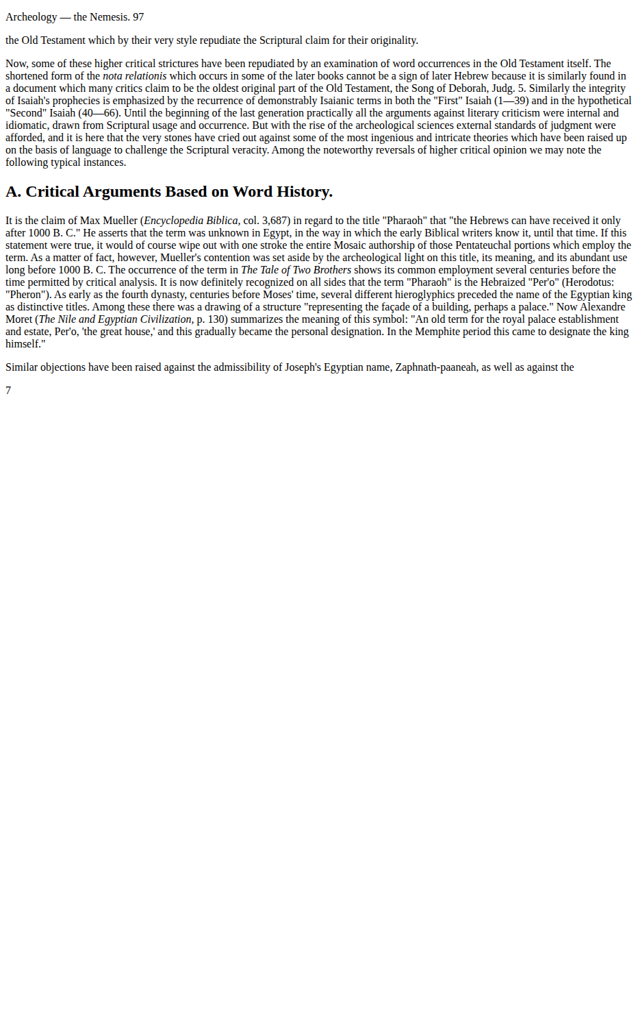Archeology — the Nemesis. 97
the Old Testament which by their very style repudiate the Scriptural claim for their originality.
Now, some of these higher critical strictures have been repudiated by an examination of word occurrences in the Old Testament itself. The shortened form of the nota relationis which occurs in some of the later books cannot be a sign of later Hebrew because it is similarly found in a document which many critics claim to be the oldest original part of the Old Testament, the Song of Deborah, Judg. 5. Similarly the integrity of Isaiah's prophecies is emphasized by the recurrence of demonstrably Isaianic terms in both the "First" Isaiah (1—39) and in the hypothetical "Second" Isaiah (40—66). Until the beginning of the last generation practically all the arguments against literary criticism were internal and idiomatic, drawn from Scriptural usage and occurrence. But with the rise of the archeological sciences external standards of judgment were afforded, and it is here that the very stones have cried out against some of the most ingenious and intricate theories which have been raised up on the basis of language to challenge the Scriptural veracity. Among the noteworthy reversals of higher critical opinion we may note the following typical instances.
A. Critical Arguments Based on Word History.
It is the claim of Max Mueller (Encyclopedia Biblica, col. 3,687) in regard to the title "Pharaoh" that "the Hebrews can have received it only after 1000 B. C." He asserts that the term was unknown in Egypt, in the way in which the early Biblical writers know it, until that time. If this statement were true, it would of course wipe out with one stroke the entire Mosaic authorship of those Pentateuchal portions which employ the term. As a matter of fact, however, Mueller's contention was set aside by the archeological light on this title, its meaning, and its abundant use long before 1000 B. C. The occurrence of the term in The Tale of Two Brothers shows its common employment several centuries before the time permitted by critical analysis. It is now definitely recognized on all sides that the term "Pharaoh" is the Hebraized "Per'o" (Herodotus: "Pheron"). As early as the fourth dynasty, centuries before Moses' time, several different hieroglyphics preceded the name of the Egyptian king as distinctive titles. Among these there was a drawing of a structure "representing the façade of a building, perhaps a palace." Now Alexandre Moret (The Nile and Egyptian Civilization, p. 130) summarizes the meaning of this symbol: "An old term for the royal palace establishment and estate, Per'o, 'the great house,' and this gradually became the personal designation. In the Memphite period this came to designate the king himself."
Similar objections have been raised against the admissibility of Joseph's Egyptian name, Zaphnath-paaneah, as well as against the
7